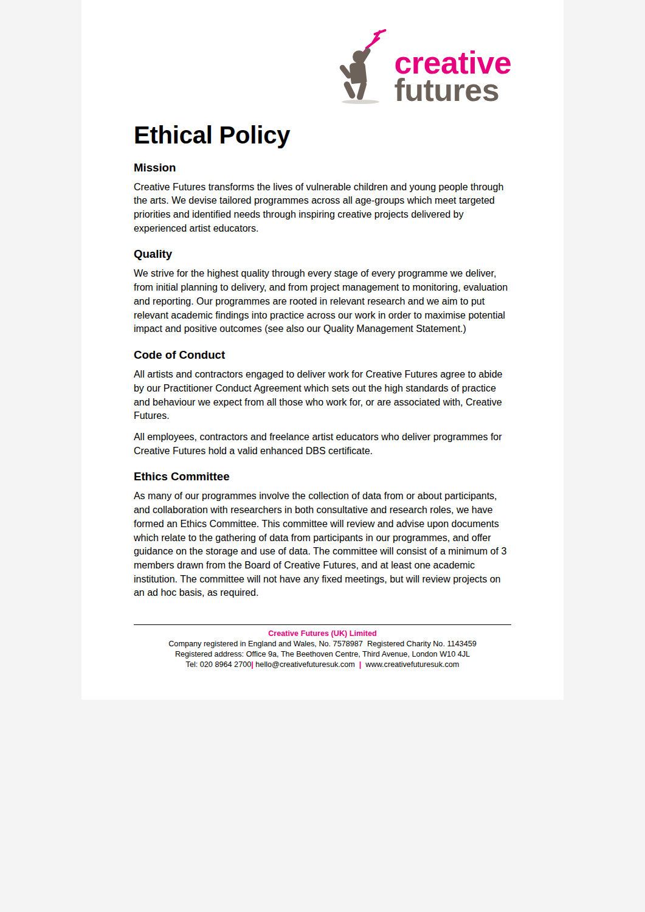creative futures
Ethical Policy
Mission
Creative Futures transforms the lives of vulnerable children and young people through the arts. We devise tailored programmes across all age-groups which meet targeted priorities and identified needs through inspiring creative projects delivered by experienced artist educators.
Quality
We strive for the highest quality through every stage of every programme we deliver, from initial planning to delivery, and from project management to monitoring, evaluation and reporting. Our programmes are rooted in relevant research and we aim to put relevant academic findings into practice across our work in order to maximise potential impact and positive outcomes (see also our Quality Management Statement.)
Code of Conduct
All artists and contractors engaged to deliver work for Creative Futures agree to abide by our Practitioner Conduct Agreement which sets out the high standards of practice and behaviour we expect from all those who work for, or are associated with, Creative Futures.
All employees, contractors and freelance artist educators who deliver programmes for Creative Futures hold a valid enhanced DBS certificate.
Ethics Committee
As many of our programmes involve the collection of data from or about participants, and collaboration with researchers in both consultative and research roles, we have formed an Ethics Committee. This committee will review and advise upon documents which relate to the gathering of data from participants in our programmes, and offer guidance on the storage and use of data. The committee will consist of a minimum of 3 members drawn from the Board of Creative Futures, and at least one academic institution. The committee will not have any fixed meetings, but will review projects on an ad hoc basis, as required.
Creative Futures (UK) Limited
Company registered in England and Wales, No. 7578987 Registered Charity No. 1143459
Registered address: Office 9a, The Beethoven Centre, Third Avenue, London W10 4JL
Tel: 020 8964 2700| hello@creativefuturesuk.com | www.creativefuturesuk.com